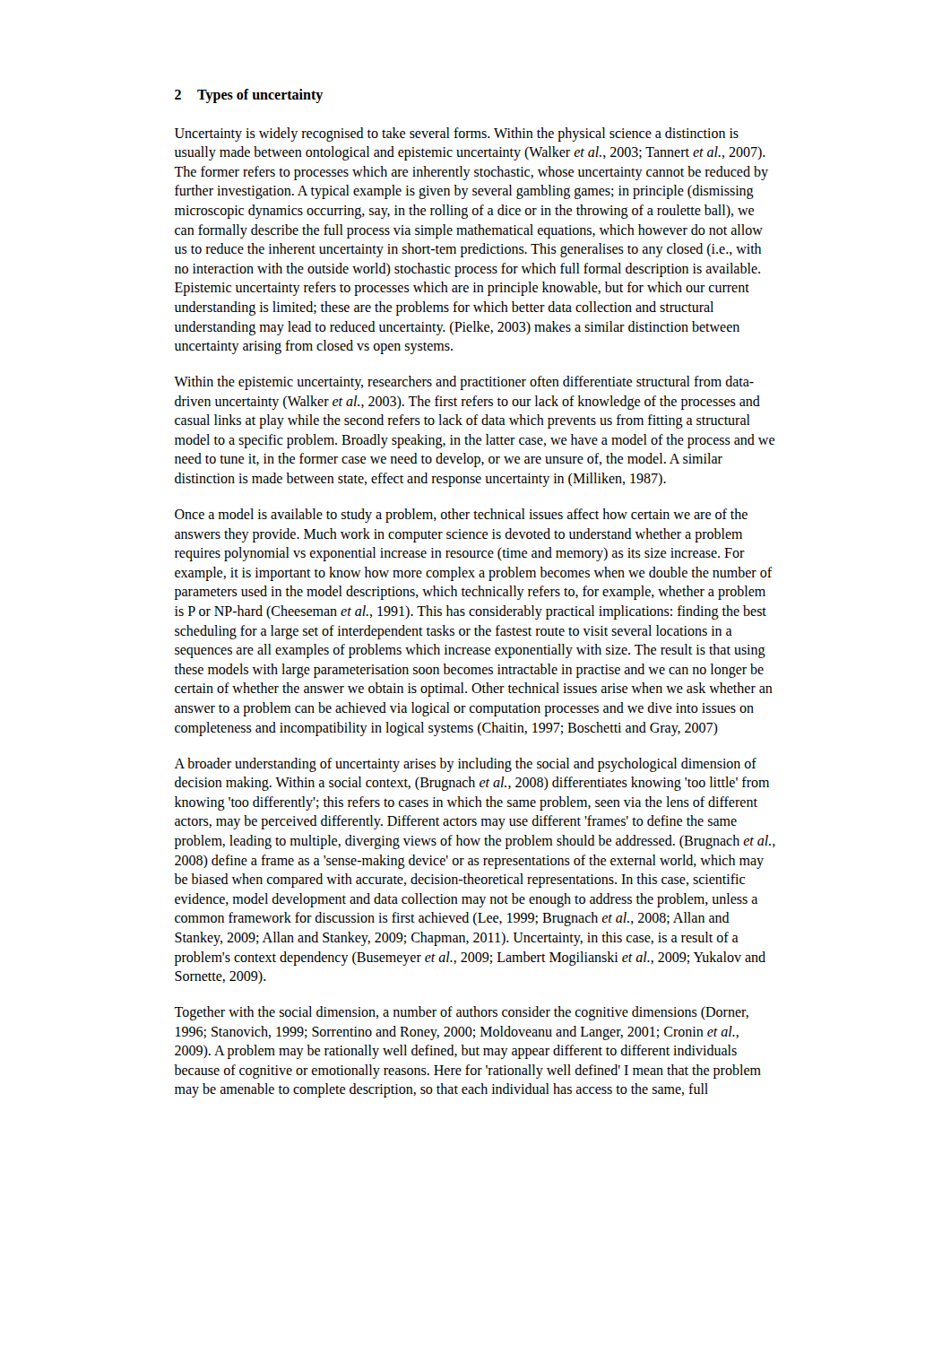2 Types of uncertainty
Uncertainty is widely recognised to take several forms. Within the physical science a distinction is usually made between ontological and epistemic uncertainty (Walker et al., 2003; Tannert et al., 2007). The former refers to processes which are inherently stochastic, whose uncertainty cannot be reduced by further investigation. A typical example is given by several gambling games; in principle (dismissing microscopic dynamics occurring, say, in the rolling of a dice or in the throwing of a roulette ball), we can formally describe the full process via simple mathematical equations, which however do not allow us to reduce the inherent uncertainty in short-tem predictions. This generalises to any closed (i.e., with no interaction with the outside world) stochastic process for which full formal description is available. Epistemic uncertainty refers to processes which are in principle knowable, but for which our current understanding is limited; these are the problems for which better data collection and structural understanding may lead to reduced uncertainty. (Pielke, 2003) makes a similar distinction between uncertainty arising from closed vs open systems.
Within the epistemic uncertainty, researchers and practitioner often differentiate structural from data-driven uncertainty (Walker et al., 2003). The first refers to our lack of knowledge of the processes and casual links at play while the second refers to lack of data which prevents us from fitting a structural model to a specific problem. Broadly speaking, in the latter case, we have a model of the process and we need to tune it, in the former case we need to develop, or we are unsure of, the model. A similar distinction is made between state, effect and response uncertainty in (Milliken, 1987).
Once a model is available to study a problem, other technical issues affect how certain we are of the answers they provide. Much work in computer science is devoted to understand whether a problem requires polynomial vs exponential increase in resource (time and memory) as its size increase. For example, it is important to know how more complex a problem becomes when we double the number of parameters used in the model descriptions, which technically refers to, for example, whether a problem is P or NP-hard (Cheeseman et al., 1991). This has considerably practical implications: finding the best scheduling for a large set of interdependent tasks or the fastest route to visit several locations in a sequences are all examples of problems which increase exponentially with size. The result is that using these models with large parameterisation soon becomes intractable in practise and we can no longer be certain of whether the answer we obtain is optimal. Other technical issues arise when we ask whether an answer to a problem can be achieved via logical or computation processes and we dive into issues on completeness and incompatibility in logical systems (Chaitin, 1997; Boschetti and Gray, 2007)
A broader understanding of uncertainty arises by including the social and psychological dimension of decision making. Within a social context, (Brugnach et al., 2008) differentiates knowing 'too little' from knowing 'too differently'; this refers to cases in which the same problem, seen via the lens of different actors, may be perceived differently. Different actors may use different 'frames' to define the same problem, leading to multiple, diverging views of how the problem should be addressed. (Brugnach et al., 2008) define a frame as a 'sense-making device' or as representations of the external world, which may be biased when compared with accurate, decision-theoretical representations. In this case, scientific evidence, model development and data collection may not be enough to address the problem, unless a common framework for discussion is first achieved (Lee, 1999; Brugnach et al., 2008; Allan and Stankey, 2009; Allan and Stankey, 2009; Chapman, 2011). Uncertainty, in this case, is a result of a problem's context dependency (Busemeyer et al., 2009; Lambert Mogilianski et al., 2009; Yukalov and Sornette, 2009).
Together with the social dimension, a number of authors consider the cognitive dimensions (Dorner, 1996; Stanovich, 1999; Sorrentino and Roney, 2000; Moldoveanu and Langer, 2001; Cronin et al., 2009). A problem may be rationally well defined, but may appear different to different individuals because of cognitive or emotionally reasons. Here for 'rationally well defined' I mean that the problem may be amenable to complete description, so that each individual has access to the same, full